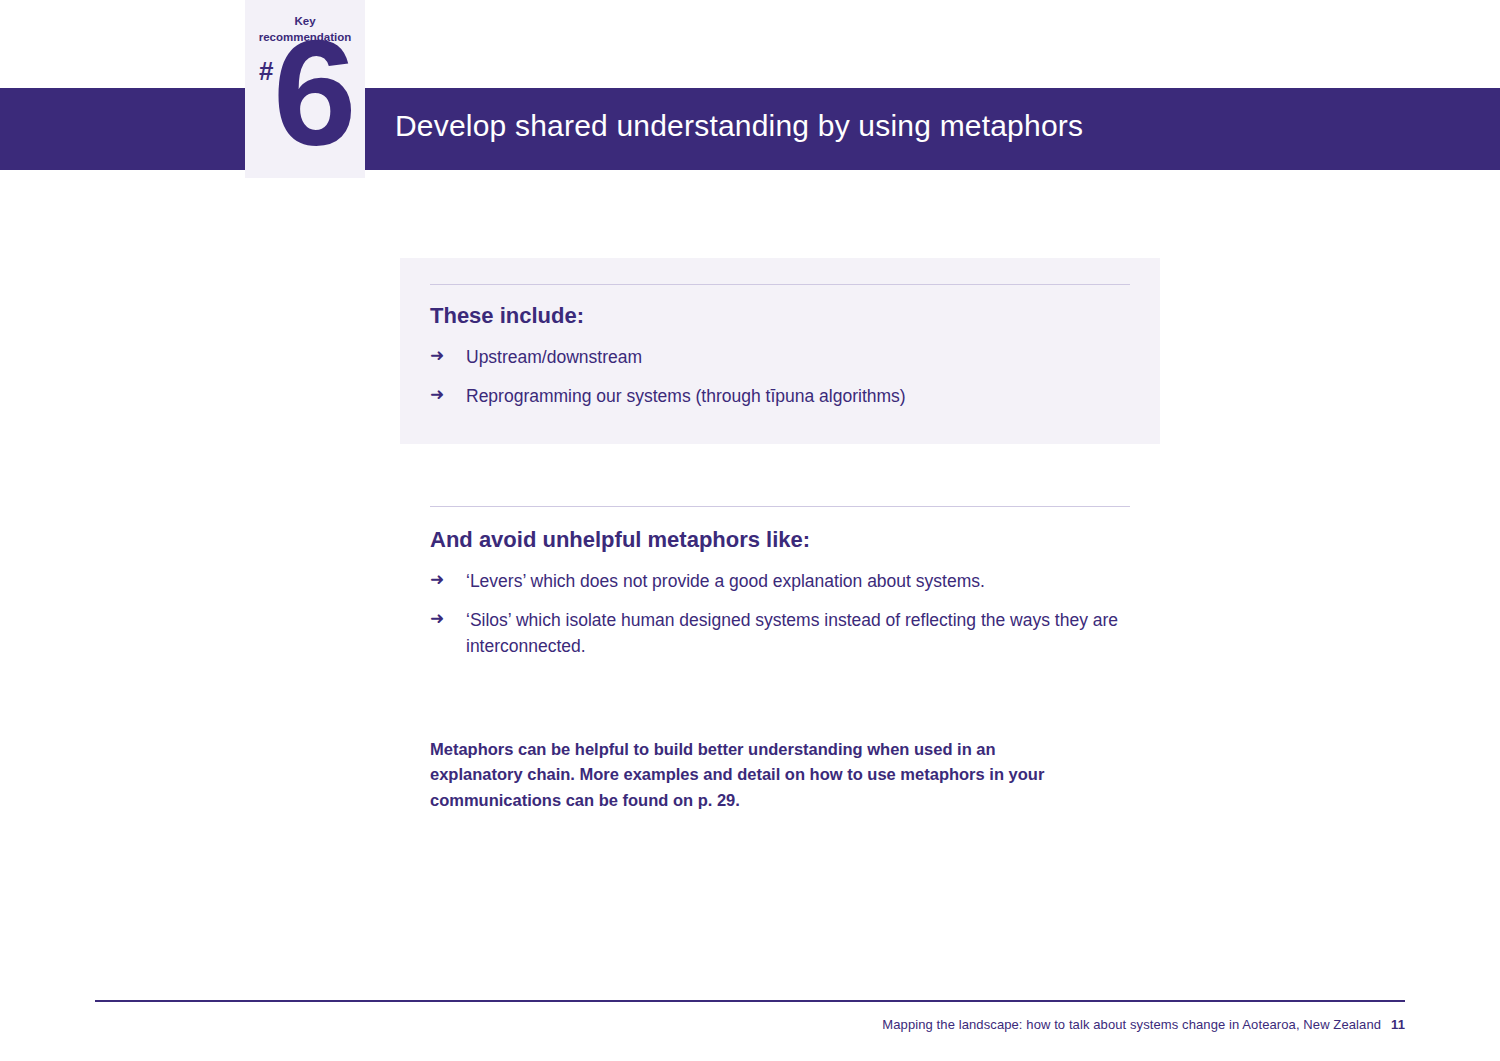Develop shared understanding by using metaphors
Key
recommendation
#
6
These include:
Upstream/downstream
Reprogramming our systems (through tīpuna algorithms)
And avoid unhelpful metaphors like:
‘Levers’ which does not provide a good explanation about systems.
‘Silos’ which isolate human designed systems instead of reflecting the ways they are interconnected.
Metaphors can be helpful to build better understanding when used in an explanatory chain. More examples and detail on how to use metaphors in your communications can be found on p. 29.
Mapping the landscape: how to talk about systems change in Aotearoa, New Zealand11